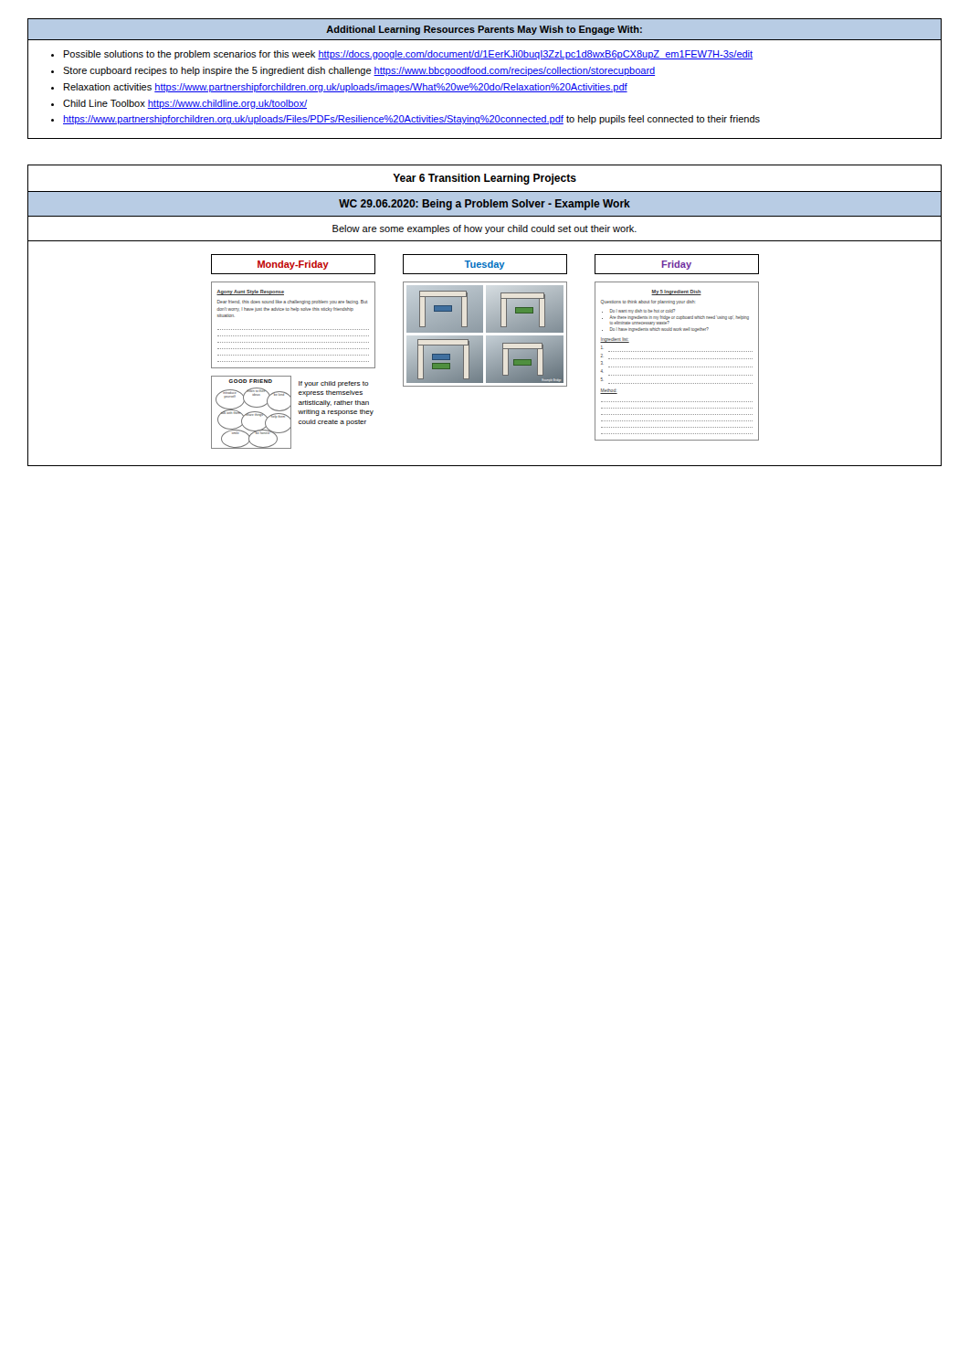Additional Learning Resources Parents May Wish to Engage With:
Possible solutions to the problem scenarios for this week https://docs.google.com/document/d/1EerKJi0buqI3ZzLpc1d8wxB6pCX8upZ_em1FEW7H-3s/edit
Store cupboard recipes to help inspire the 5 ingredient dish challenge https://www.bbcgoodfood.com/recipes/collection/storecupboard
Relaxation activities https://www.partnershipforchildren.org.uk/uploads/images/What%20we%20do/Relaxation%20Activities.pdf
Child Line Toolbox https://www.childline.org.uk/toolbox/
https://www.partnershipforchildren.org.uk/uploads/Files/PDFs/Resilience%20Activities/Staying%20connected.pdf to help pupils feel connected to their friends
Year 6 Transition Learning Projects
WC 29.06.2020: Being a Problem Solver - Example Work
Below are some examples of how your child could set out their work.
Monday-Friday
Agony Aunt Style Response Dear friend, this does sound like a challenging problem you are facing. But don't worry, I have just the advice to help solve this sticky friendship situation.
GOOD FRIEND
introduce yourself
listen to their ideas
be kind
talk with them
share things
help them
smile
be honest
If your child prefers to express themselves artistically, rather than writing a response they could create a poster
Tuesday
Example Bridge
Friday
My 5 Ingredient Dish
Questions to think about for planning your dish:
Do I want my dish to be hot or cold?
Are there ingredients in my fridge or cupboard which need 'using up', helping to eliminate unnecessary waste?
Do I have ingredients which would work well together?
Ingredient list:
1.
2.
3.
4.
5.
Method: